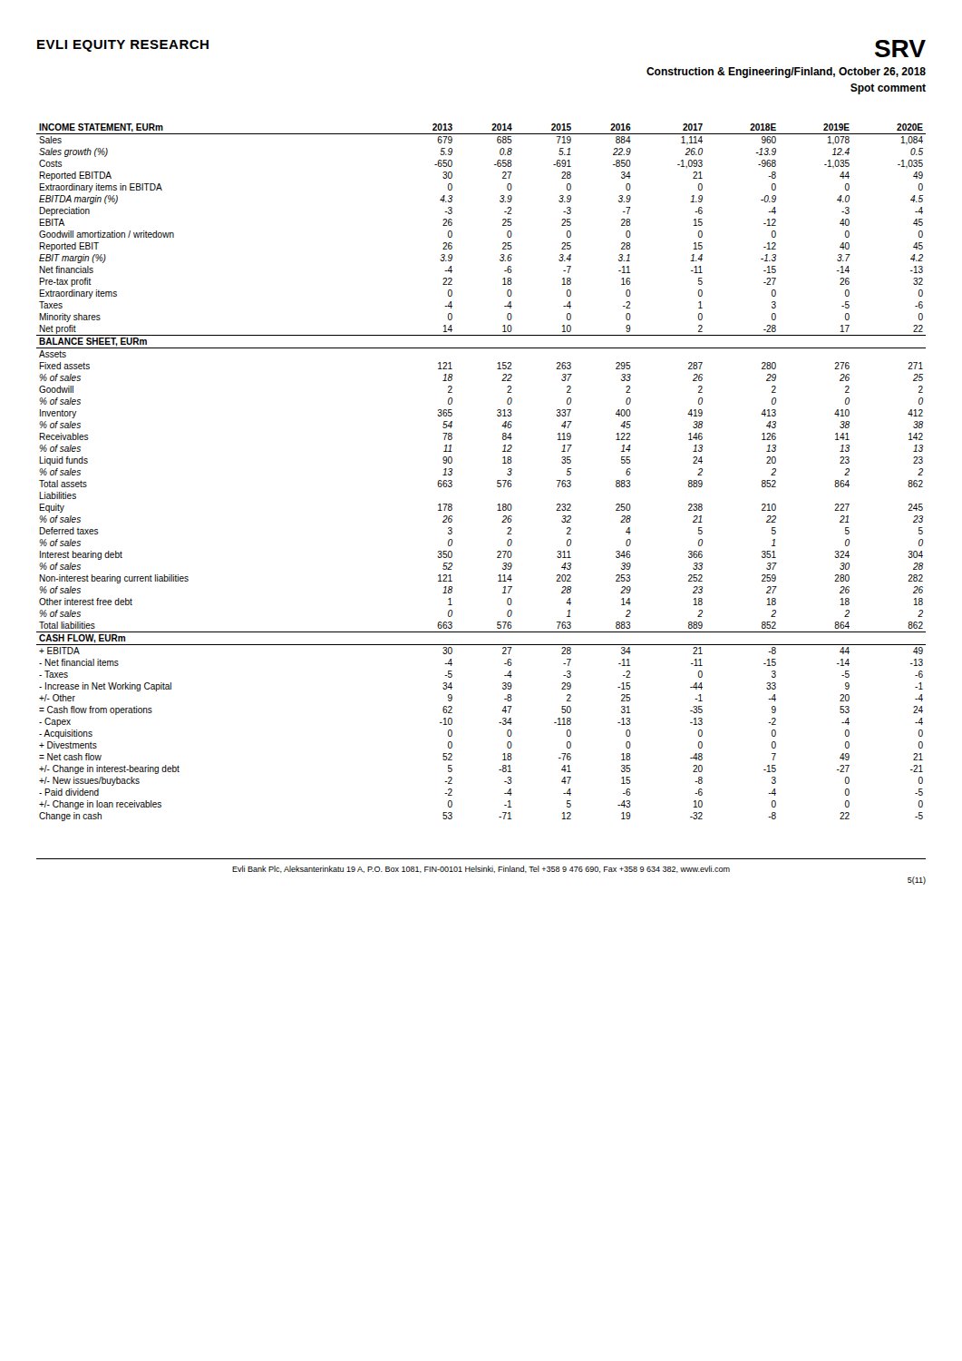EVLI EQUITY RESEARCH
SRV
Construction & Engineering/Finland, October 26, 2018
Spot comment
| INCOME STATEMENT, EURm | 2013 | 2014 | 2015 | 2016 | 2017 | 2018E | 2019E | 2020E |
| --- | --- | --- | --- | --- | --- | --- | --- | --- |
| Sales | 679 | 685 | 719 | 884 | 1,114 | 960 | 1,078 | 1,084 |
| Sales growth (%) | 5.9 | 0.8 | 5.1 | 22.9 | 26.0 | -13.9 | 12.4 | 0.5 |
| Costs | -650 | -658 | -691 | -850 | -1,093 | -968 | -1,035 | -1,035 |
| Reported EBITDA | 30 | 27 | 28 | 34 | 21 | -8 | 44 | 49 |
| Extraordinary items in EBITDA | 0 | 0 | 0 | 0 | 0 | 0 | 0 | 0 |
| EBITDA margin (%) | 4.3 | 3.9 | 3.9 | 3.9 | 1.9 | -0.9 | 4.0 | 4.5 |
| Depreciation | -3 | -2 | -3 | -7 | -6 | -4 | -3 | -4 |
| EBITA | 26 | 25 | 25 | 28 | 15 | -12 | 40 | 45 |
| Goodwill amortization / writedown | 0 | 0 | 0 | 0 | 0 | 0 | 0 | 0 |
| Reported EBIT | 26 | 25 | 25 | 28 | 15 | -12 | 40 | 45 |
| EBIT margin (%) | 3.9 | 3.6 | 3.4 | 3.1 | 1.4 | -1.3 | 3.7 | 4.2 |
| Net financials | -4 | -6 | -7 | -11 | -11 | -15 | -14 | -13 |
| Pre-tax profit | 22 | 18 | 18 | 16 | 5 | -27 | 26 | 32 |
| Extraordinary items | 0 | 0 | 0 | 0 | 0 | 0 | 0 | 0 |
| Taxes | -4 | -4 | -4 | -2 | 1 | 3 | -5 | -6 |
| Minority shares | 0 | 0 | 0 | 0 | 0 | 0 | 0 | 0 |
| Net profit | 14 | 10 | 10 | 9 | 2 | -28 | 17 | 22 |
| BALANCE SHEET, EURm |
| Assets | | | | | | | | |
| Fixed assets | 121 | 152 | 263 | 295 | 287 | 280 | 276 | 271 |
| % of sales | 18 | 22 | 37 | 33 | 26 | 29 | 26 | 25 |
| Goodwill | 2 | 2 | 2 | 2 | 2 | 2 | 2 | 2 |
| % of sales | 0 | 0 | 0 | 0 | 0 | 0 | 0 | 0 |
| Inventory | 365 | 313 | 337 | 400 | 419 | 413 | 410 | 412 |
| % of sales | 54 | 46 | 47 | 45 | 38 | 43 | 38 | 38 |
| Receivables | 78 | 84 | 119 | 122 | 146 | 126 | 141 | 142 |
| % of sales | 11 | 12 | 17 | 14 | 13 | 13 | 13 | 13 |
| Liquid funds | 90 | 18 | 35 | 55 | 24 | 20 | 23 | 23 |
| % of sales | 13 | 3 | 5 | 6 | 2 | 2 | 2 | 2 |
| Total assets | 663 | 576 | 763 | 883 | 889 | 852 | 864 | 862 |
| Liabilities | | | | | | | | |
| Equity | 178 | 180 | 232 | 250 | 238 | 210 | 227 | 245 |
| % of sales | 26 | 26 | 32 | 28 | 21 | 22 | 21 | 23 |
| Deferred taxes | 3 | 2 | 2 | 4 | 5 | 5 | 5 | 5 |
| % of sales | 0 | 0 | 0 | 0 | 0 | 1 | 0 | 0 |
| Interest bearing debt | 350 | 270 | 311 | 346 | 366 | 351 | 324 | 304 |
| % of sales | 52 | 39 | 43 | 39 | 33 | 37 | 30 | 28 |
| Non-interest bearing current liabilities | 121 | 114 | 202 | 253 | 252 | 259 | 280 | 282 |
| % of sales | 18 | 17 | 28 | 29 | 23 | 27 | 26 | 26 |
| Other interest free debt | 1 | 0 | 4 | 14 | 18 | 18 | 18 | 18 |
| % of sales | 0 | 0 | 1 | 2 | 2 | 2 | 2 | 2 |
| Total liabilities | 663 | 576 | 763 | 883 | 889 | 852 | 864 | 862 |
| CASH FLOW, EURm |
| + EBITDA | 30 | 27 | 28 | 34 | 21 | -8 | 44 | 49 |
| - Net financial items | -4 | -6 | -7 | -11 | -11 | -15 | -14 | -13 |
| - Taxes | -5 | -4 | -3 | -2 | 0 | 3 | -5 | -6 |
| - Increase in Net Working Capital | 34 | 39 | 29 | -15 | -44 | 33 | 9 | -1 |
| +/- Other | 9 | -8 | 2 | 25 | -1 | -4 | 20 | -4 |
| = Cash flow from operations | 62 | 47 | 50 | 31 | -35 | 9 | 53 | 24 |
| - Capex | -10 | -34 | -118 | -13 | -13 | -2 | -4 | -4 |
| - Acquisitions | 0 | 0 | 0 | 0 | 0 | 0 | 0 | 0 |
| + Divestments | 0 | 0 | 0 | 0 | 0 | 0 | 0 | 0 |
| = Net cash flow | 52 | 18 | -76 | 18 | -48 | 7 | 49 | 21 |
| +/- Change in interest-bearing debt | 5 | -81 | 41 | 35 | 20 | -15 | -27 | -21 |
| +/- New issues/buybacks | -2 | -3 | 47 | 15 | -8 | 3 | 0 | 0 |
| - Paid dividend | -2 | -4 | -4 | -6 | -6 | -4 | 0 | -5 |
| +/- Change in loan receivables | 0 | -1 | 5 | -43 | 10 | 0 | 0 | 0 |
| Change in cash | 53 | -71 | 12 | 19 | -32 | -8 | 22 | -5 |
Evli Bank Plc, Aleksanterinkatu 19 A, P.O. Box 1081, FIN-00101 Helsinki, Finland, Tel +358 9 476 690, Fax +358 9 634 382, www.evli.com
5(11)